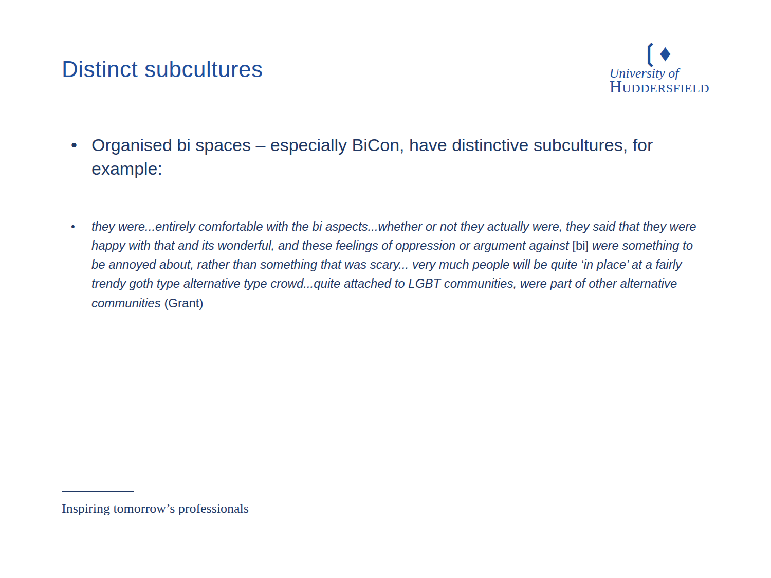❲♦
University of
Huddersfield
Distinct subcultures
Organised bi spaces – especially BiCon, have distinctive subcultures, for example:
they were...entirely comfortable with the bi aspects...whether or not they actually were, they said that they were happy with that and its wonderful, and these feelings of oppression or argument against [bi] were something to be annoyed about, rather than something that was scary... very much people will be quite ‘in place’ at a fairly trendy goth type alternative type crowd...quite attached to LGBT communities, were part of other alternative communities (Grant)
Inspiring tomorrow’s professionals